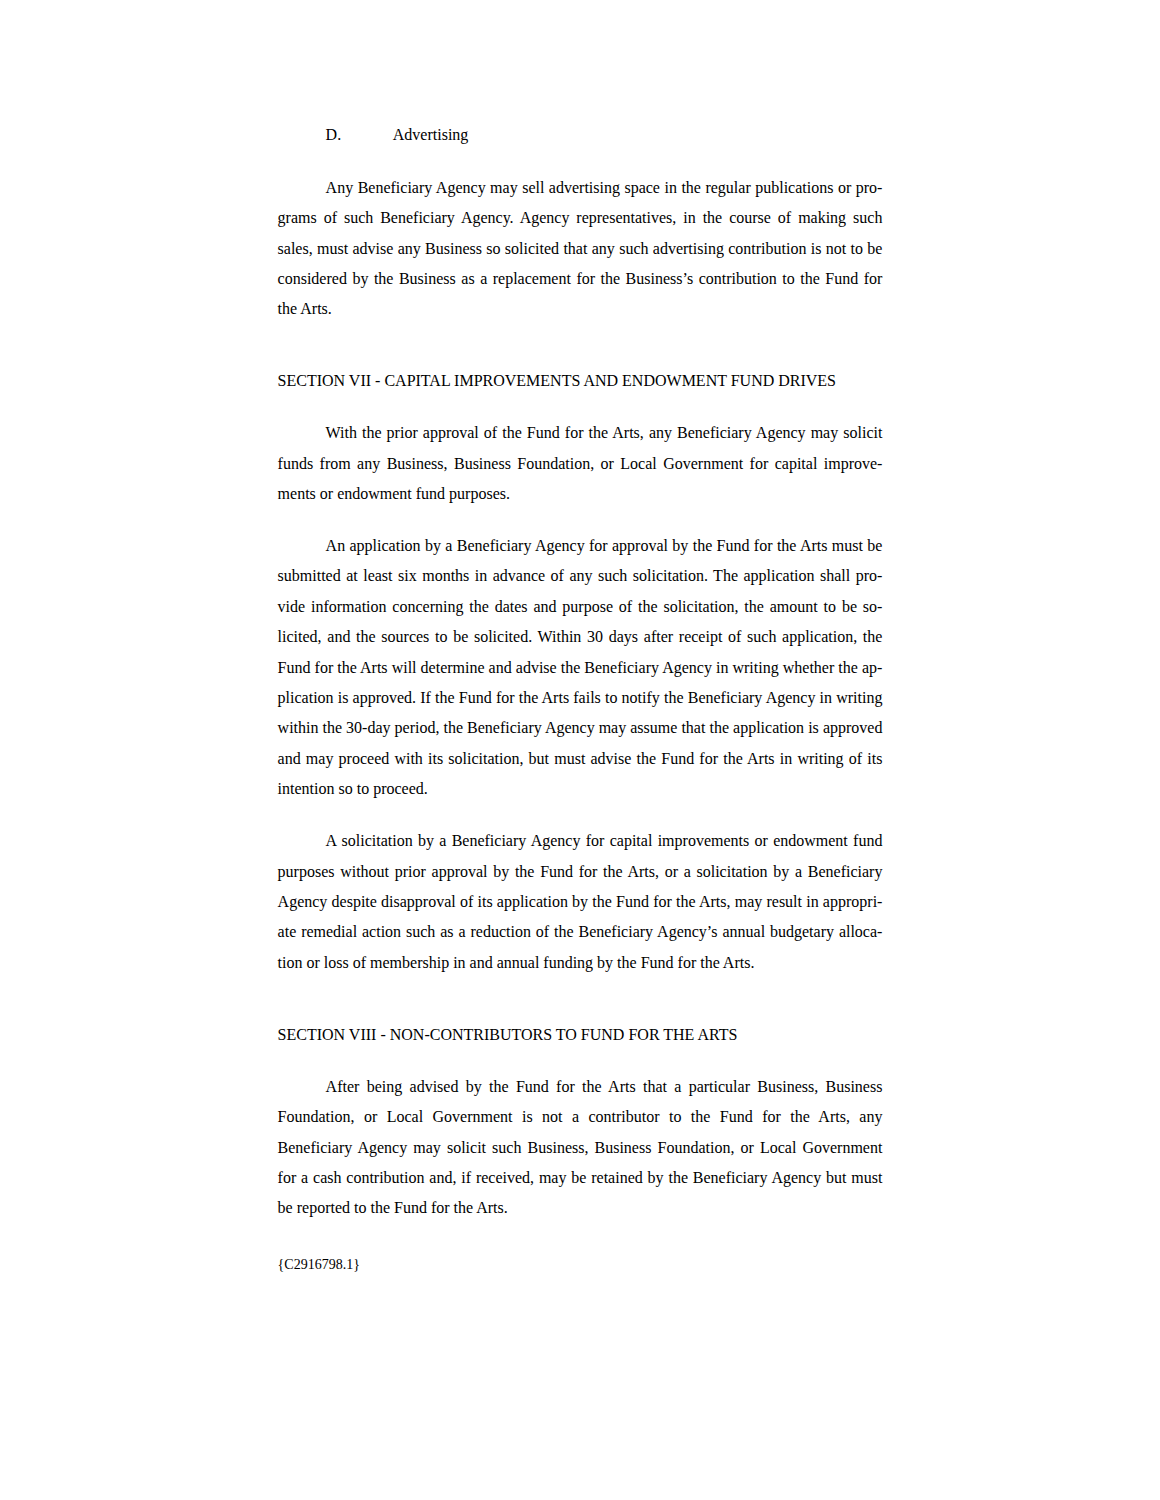D. Advertising
Any Beneficiary Agency may sell advertising space in the regular publications or programs of such Beneficiary Agency. Agency representatives, in the course of making such sales, must advise any Business so solicited that any such advertising contribution is not to be considered by the Business as a replacement for the Business’s contribution to the Fund for the Arts.
SECTION VII - CAPITAL IMPROVEMENTS AND ENDOWMENT FUND DRIVES
With the prior approval of the Fund for the Arts, any Beneficiary Agency may solicit funds from any Business, Business Foundation, or Local Government for capital improvements or endowment fund purposes.
An application by a Beneficiary Agency for approval by the Fund for the Arts must be submitted at least six months in advance of any such solicitation. The application shall provide information concerning the dates and purpose of the solicitation, the amount to be solicited, and the sources to be solicited. Within 30 days after receipt of such application, the Fund for the Arts will determine and advise the Beneficiary Agency in writing whether the application is approved. If the Fund for the Arts fails to notify the Beneficiary Agency in writing within the 30-day period, the Beneficiary Agency may assume that the application is approved and may proceed with its solicitation, but must advise the Fund for the Arts in writing of its intention so to proceed.
A solicitation by a Beneficiary Agency for capital improvements or endowment fund purposes without prior approval by the Fund for the Arts, or a solicitation by a Beneficiary Agency despite disapproval of its application by the Fund for the Arts, may result in appropriate remedial action such as a reduction of the Beneficiary Agency’s annual budgetary allocation or loss of membership in and annual funding by the Fund for the Arts.
SECTION VIII - NON-CONTRIBUTORS TO FUND FOR THE ARTS
After being advised by the Fund for the Arts that a particular Business, Business Foundation, or Local Government is not a contributor to the Fund for the Arts, any Beneficiary Agency may solicit such Business, Business Foundation, or Local Government for a cash contribution and, if received, may be retained by the Beneficiary Agency but must be reported to the Fund for the Arts.
{C2916798.1}